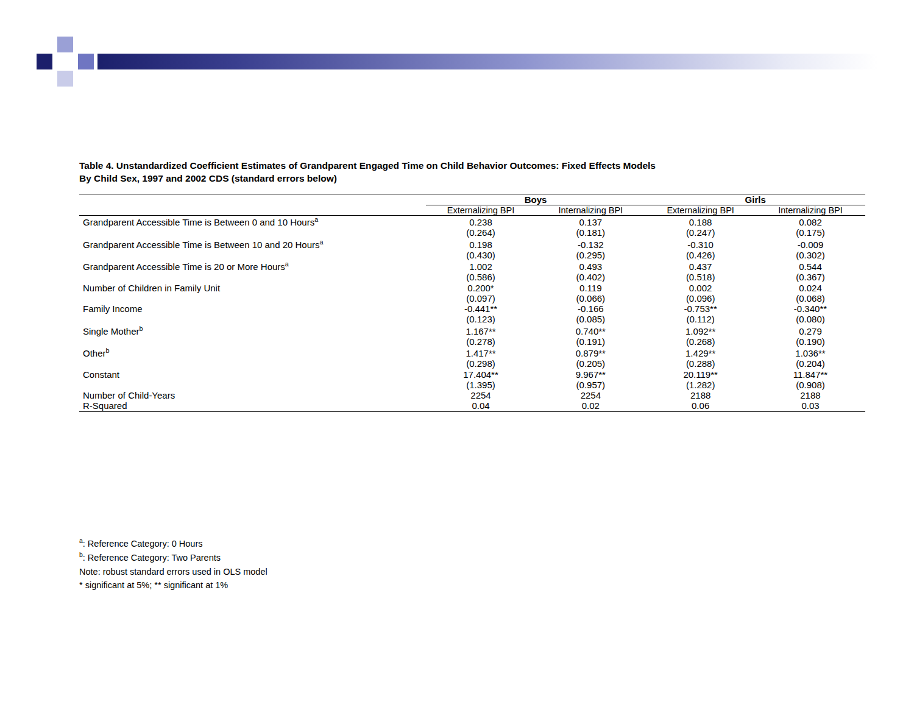Table 4. Unstandardized Coefficient Estimates of Grandparent Engaged Time on Child Behavior Outcomes: Fixed Effects Models
By Child Sex, 1997 and 2002 CDS (standard errors below)
| | Boys | Girls |
| | Externalizing BPI | Internalizing BPI | Externalizing BPI | Internalizing BPI |
| Grandparent Accessible Time is Between 0 and 10 Hours a | 0.238 | 0.137 | 0.188 | 0.082 |
| | (0.264) | (0.181) | (0.247) | (0.175) |
| Grandparent Accessible Time is Between 10 and 20 Hours a | 0.198 | -0.132 | -0.310 | -0.009 |
| | (0.430) | (0.295) | (0.426) | (0.302) |
| Grandparent Accessible Time is 20 or More Hours a | 1.002 | 0.493 | 0.437 | 0.544 |
| | (0.586) | (0.402) | (0.518) | (0.367) |
| Number of Children in Family Unit | 0.200* | 0.119 | 0.002 | 0.024 |
| | (0.097) | (0.066) | (0.096) | (0.068) |
| Family Income | -0.441** | -0.166 | -0.753** | -0.340** |
| | (0.123) | (0.085) | (0.112) | (0.080) |
| Single Mother b | 1.167** | 0.740** | 1.092** | 0.279 |
| | (0.278) | (0.191) | (0.268) | (0.190) |
| Other b | 1.417** | 0.879** | 1.429** | 1.036** |
| | (0.298) | (0.205) | (0.288) | (0.204) |
| Constant | 17.404** | 9.967** | 20.119** | 11.847** |
| | (1.395) | (0.957) | (1.282) | (0.908) |
| Number of Child-Years | 2254 | 2254 | 2188 | 2188 |
| R-Squared | 0.04 | 0.02 | 0.06 | 0.03 |
a: Reference Category: 0 Hours
b: Reference Category: Two Parents
Note: robust standard errors used in OLS model
* significant at 5%; ** significant at 1%